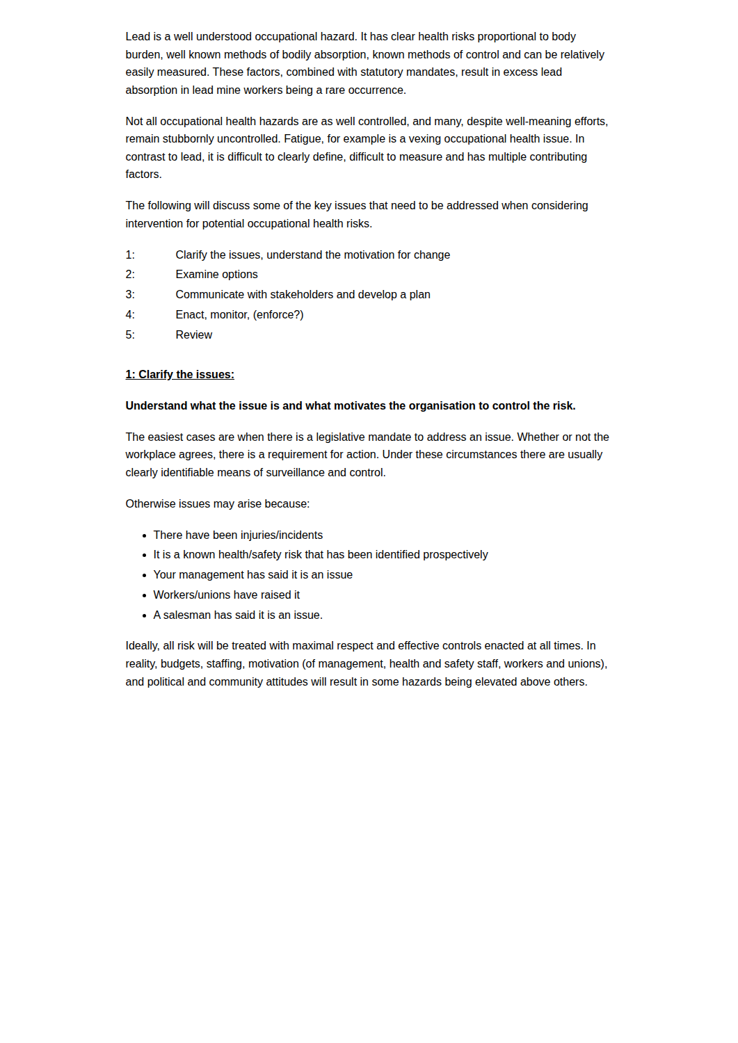Lead is a well understood occupational hazard. It has clear health risks proportional to body burden, well known methods of bodily absorption, known methods of control and can be relatively easily measured. These factors, combined with statutory mandates, result in excess lead absorption in lead mine workers being a rare occurrence.
Not all occupational health hazards are as well controlled, and many, despite well-meaning efforts, remain stubbornly uncontrolled. Fatigue, for example is a vexing occupational health issue. In contrast to lead, it is difficult to clearly define, difficult to measure and has multiple contributing factors.
The following will discuss some of the key issues that need to be addressed when considering intervention for potential occupational health risks.
1: Clarify the issues, understand the motivation for change
2: Examine options
3: Communicate with stakeholders and develop a plan
4: Enact, monitor, (enforce?)
5: Review
1: Clarify the issues:
Understand what the issue is and what motivates the organisation to control the risk.
The easiest cases are when there is a legislative mandate to address an issue. Whether or not the workplace agrees, there is a requirement for action. Under these circumstances there are usually clearly identifiable means of surveillance and control.
Otherwise issues may arise because:
There have been injuries/incidents
It is a known health/safety risk that has been identified prospectively
Your management has said it is an issue
Workers/unions have raised it
A salesman has said it is an issue.
Ideally, all risk will be treated with maximal respect and effective controls enacted at all times. In reality, budgets, staffing, motivation (of management, health and safety staff, workers and unions), and political and community attitudes will result in some hazards being elevated above others.